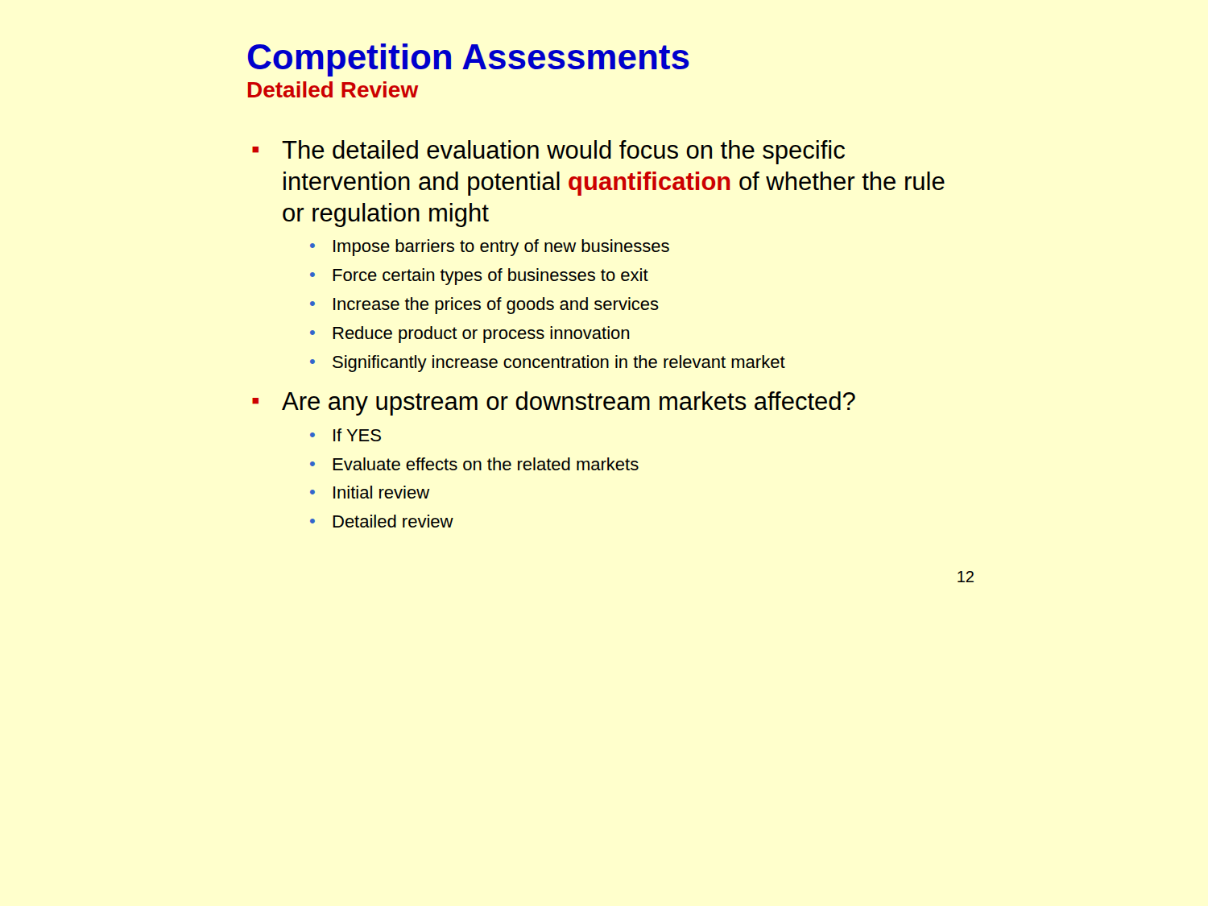Competition Assessments
Detailed Review
The detailed evaluation would focus on the specific intervention and potential quantification of whether the rule or regulation might
Impose barriers to entry of new businesses
Force certain types of businesses to exit
Increase the prices of goods and services
Reduce product or process innovation
Significantly increase concentration in the relevant market
Are any upstream or downstream markets affected?
If YES
Evaluate effects on the related markets
Initial review
Detailed review
12